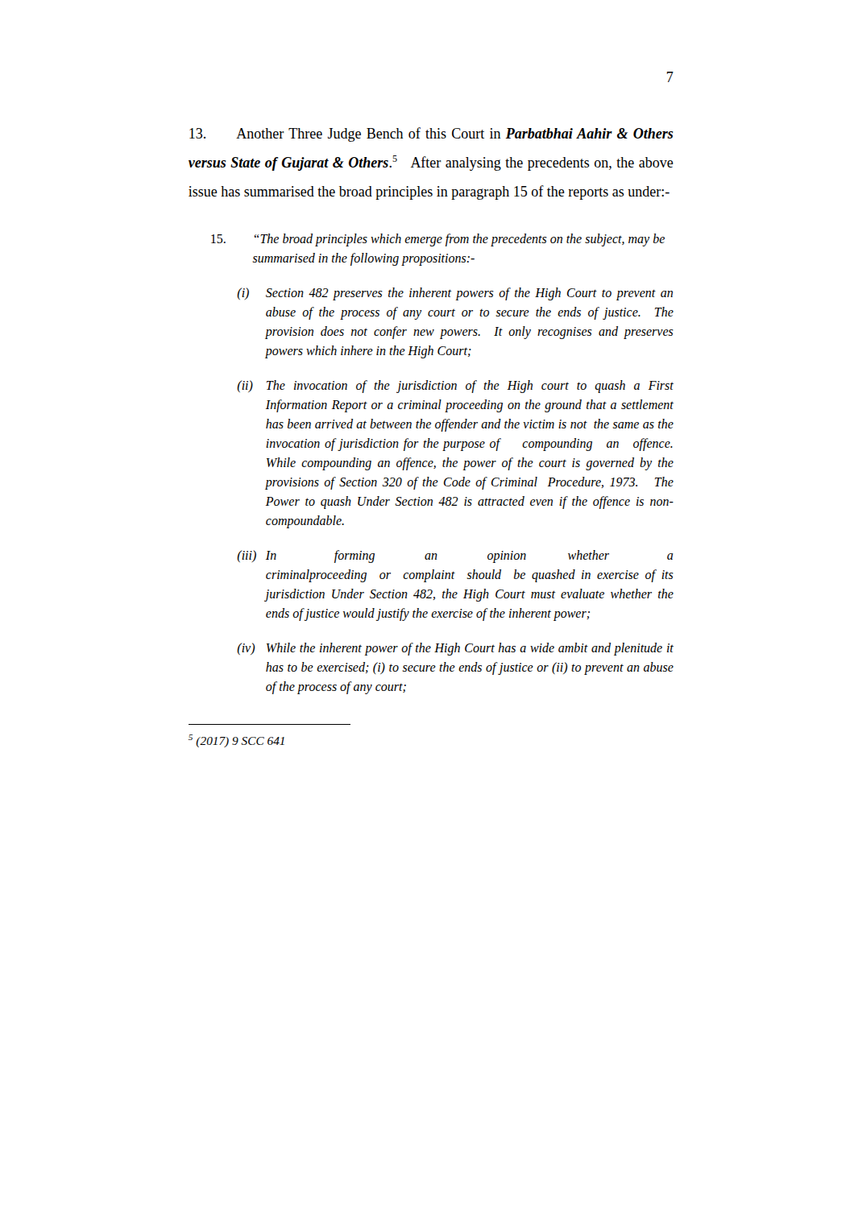7
13. Another Three Judge Bench of this Court in Parbatbhai Aahir & Others versus State of Gujarat & Others.5 After analysing the precedents on, the above issue has summarised the broad principles in paragraph 15 of the reports as under:-
15. “The broad principles which emerge from the precedents on the subject, may be summarised in the following propositions:-
(i)
Section 482 preserves the inherent powers of the High Court to prevent an abuse of the process of any court or to secure the ends of justice. The provision does not confer new powers. It only recognises and preserves powers which inhere in the High Court;
(ii)
The invocation of the jurisdiction of the High court to quash a First Information Report or a criminal proceeding on the ground that a settlement has been arrived at between the offender and the victim is not the same as the invocation of jurisdiction for the purpose of compounding an offence. While compounding an offence, the power of the court is governed by the provisions of Section 320 of the Code of Criminal Procedure, 1973. The Power to quash Under Section 482 is attracted even if the offence is non-compoundable.
(iii)
In forming an opinion whether a criminalproceeding or complaint should be quashed in exercise of its jurisdiction Under Section 482, the High Court must evaluate whether the ends of justice would justify the exercise of the inherent power;
(iv)
While the inherent power of the High Court has a wide ambit and plenitude it has to be exercised; (i) to secure the ends of justice or (ii) to prevent an abuse of the process of any court;
5 (2017) 9 SCC 641